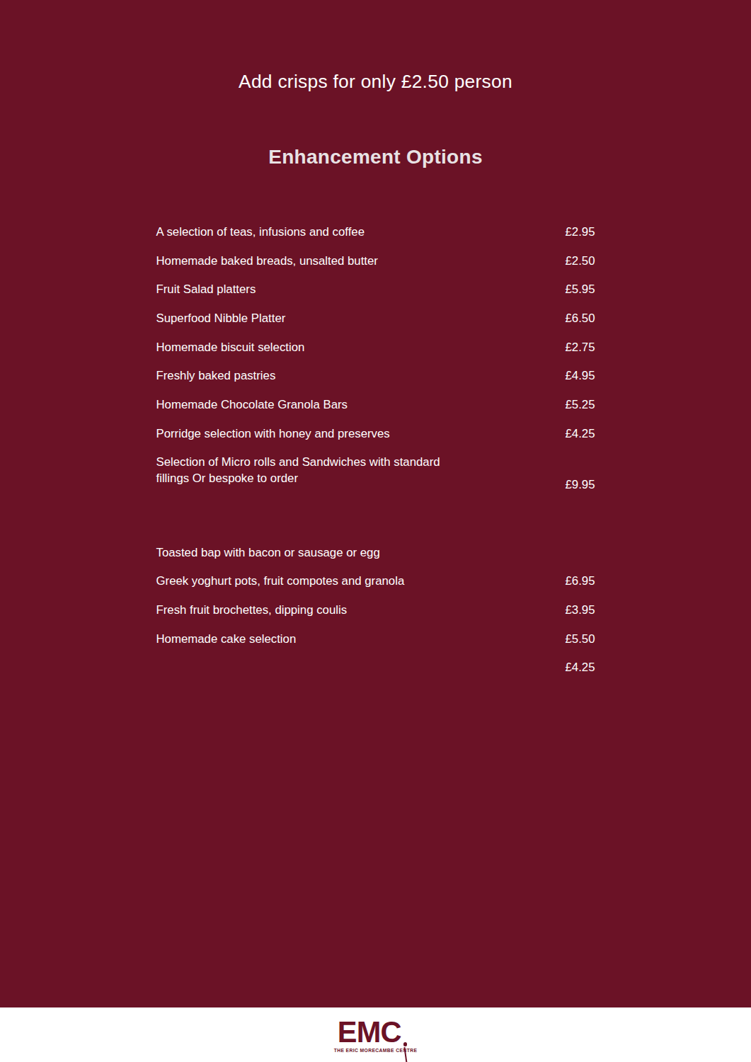Add crisps for only £2.50 person
Enhancement Options
| A selection of teas, infusions and coffee | £2.95 |
| Homemade baked breads, unsalted butter | £2.50 |
| Fruit Salad platters | £5.95 |
| Superfood Nibble Platter | £6.50 |
| Homemade biscuit selection | £2.75 |
| Freshly baked pastries | £4.95 |
| Homemade Chocolate Granola Bars | £5.25 |
| Porridge selection with honey and preserves | £4.25 |
| Selection of Micro rolls and Sandwiches with standard | |
| fillings Or bespoke to order | £9.95 |
| Toasted bap with bacon or sausage or egg | |
| Greek yoghurt pots, fruit compotes and granola | £6.95 |
| Fresh fruit brochettes, dipping coulis | £3.95 |
| Homemade cake selection | £5.50 |
| | £4.25 |
EMC
THE ERIC MORECAMBE CENTRE